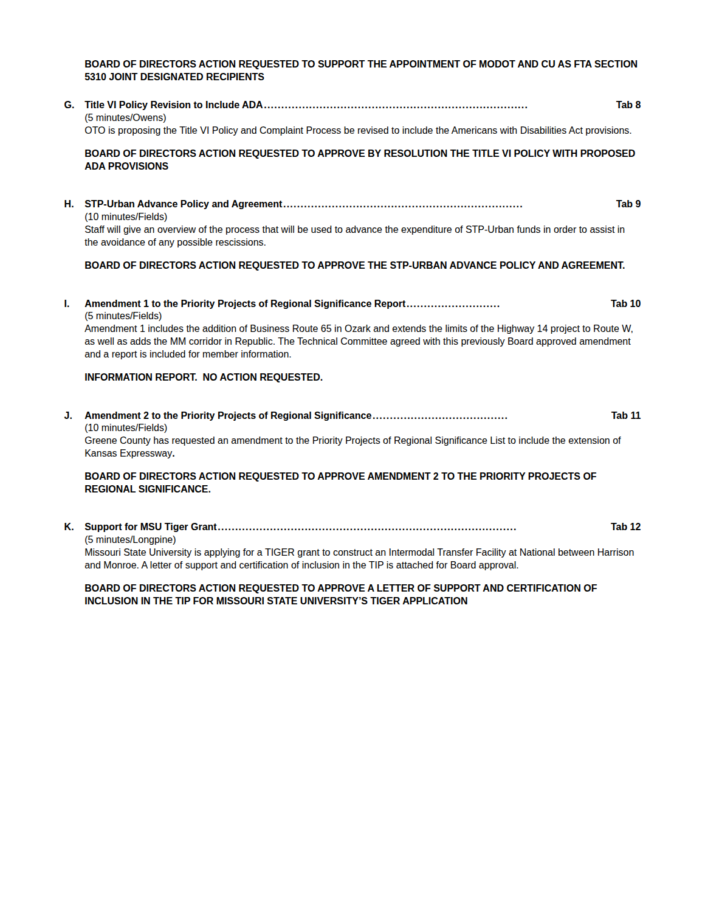BOARD OF DIRECTORS ACTION REQUESTED TO SUPPORT THE APPOINTMENT OF MODOT AND CU AS FTA SECTION 5310 JOINT DESIGNATED RECIPIENTS
G.
Title VI Policy Revision to Include ADA ............................................................................ Tab 8
(5 minutes/Owens)
OTO is proposing the Title VI Policy and Complaint Process be revised to include the Americans with Disabilities Act provisions.
BOARD OF DIRECTORS ACTION REQUESTED TO APPROVE BY RESOLUTION THE TITLE VI POLICY WITH PROPOSED ADA PROVISIONS
H.
STP-Urban Advance Policy and Agreement ..................................................................... Tab 9
(10 minutes/Fields)
Staff will give an overview of the process that will be used to advance the expenditure of STP-Urban funds in order to assist in the avoidance of any possible rescissions.
BOARD OF DIRECTORS ACTION REQUESTED TO APPROVE THE STP-URBAN ADVANCE POLICY AND AGREEMENT.
I.
Amendment 1 to the Priority Projects of Regional Significance Report ........................... Tab 10
(5 minutes/Fields)
Amendment 1 includes the addition of Business Route 65 in Ozark and extends the limits of the Highway 14 project to Route W, as well as adds the MM corridor in Republic. The Technical Committee agreed with this previously Board approved amendment and a report is included for member information.
INFORMATION REPORT. NO ACTION REQUESTED.
J.
Amendment 2 to the Priority Projects of Regional Significance ....................................... Tab 11
(10 minutes/Fields)
Greene County has requested an amendment to the Priority Projects of Regional Significance List to include the extension of Kansas Expressway.
BOARD OF DIRECTORS ACTION REQUESTED TO APPROVE AMENDMENT 2 TO THE PRIORITY PROJECTS OF REGIONAL SIGNIFICANCE.
K.
Support for MSU Tiger Grant ...................................................................................... Tab 12
(5 minutes/Longpine)
Missouri State University is applying for a TIGER grant to construct an Intermodal Transfer Facility at National between Harrison and Monroe. A letter of support and certification of inclusion in the TIP is attached for Board approval.
BOARD OF DIRECTORS ACTION REQUESTED TO APPROVE A LETTER OF SUPPORT AND CERTIFICATION OF INCLUSION IN THE TIP FOR MISSOURI STATE UNIVERSITY’S TIGER APPLICATION